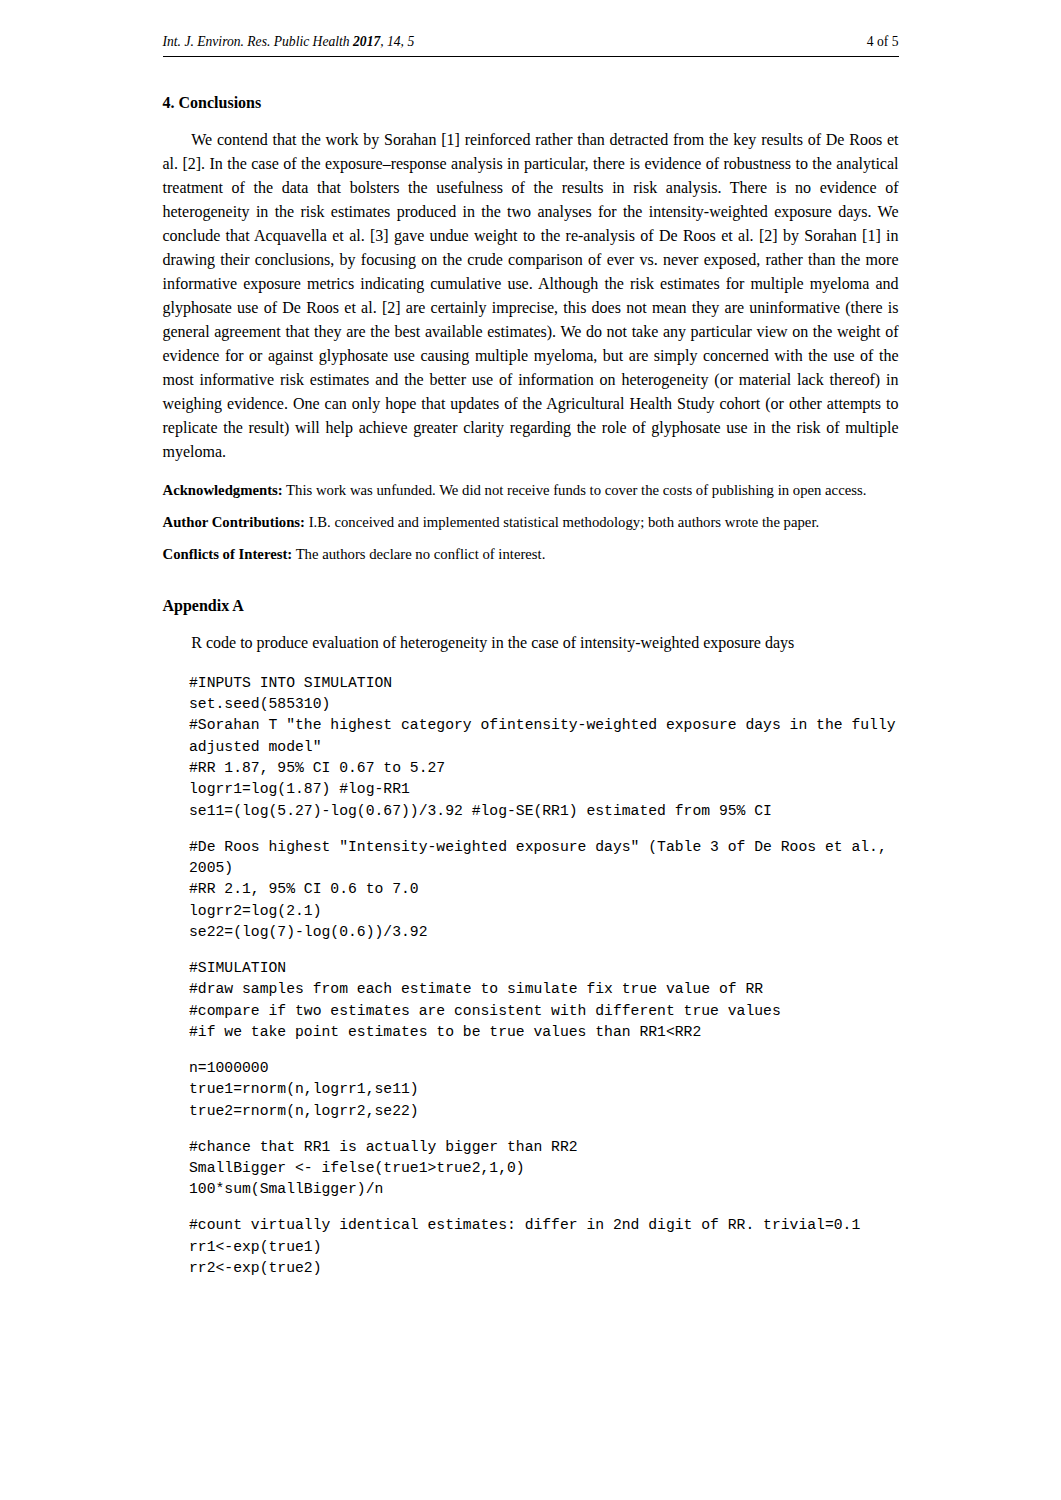Int. J. Environ. Res. Public Health 2017, 14, 5 4 of 5
4. Conclusions
We contend that the work by Sorahan [1] reinforced rather than detracted from the key results of De Roos et al. [2]. In the case of the exposure–response analysis in particular, there is evidence of robustness to the analytical treatment of the data that bolsters the usefulness of the results in risk analysis. There is no evidence of heterogeneity in the risk estimates produced in the two analyses for the intensity-weighted exposure days. We conclude that Acquavella et al. [3] gave undue weight to the re-analysis of De Roos et al. [2] by Sorahan [1] in drawing their conclusions, by focusing on the crude comparison of ever vs. never exposed, rather than the more informative exposure metrics indicating cumulative use. Although the risk estimates for multiple myeloma and glyphosate use of De Roos et al. [2] are certainly imprecise, this does not mean they are uninformative (there is general agreement that they are the best available estimates). We do not take any particular view on the weight of evidence for or against glyphosate use causing multiple myeloma, but are simply concerned with the use of the most informative risk estimates and the better use of information on heterogeneity (or material lack thereof) in weighing evidence. One can only hope that updates of the Agricultural Health Study cohort (or other attempts to replicate the result) will help achieve greater clarity regarding the role of glyphosate use in the risk of multiple myeloma.
Acknowledgments: This work was unfunded. We did not receive funds to cover the costs of publishing in open access.
Author Contributions: I.B. conceived and implemented statistical methodology; both authors wrote the paper.
Conflicts of Interest: The authors declare no conflict of interest.
Appendix A
R code to produce evaluation of heterogeneity in the case of intensity-weighted exposure days
#INPUTS INTO SIMULATION set.seed(585310) #Sorahan T "the highest category ofintensity-weighted exposure days in the fully adjusted model" #RR 1.87, 95% CI 0.67 to 5.27 logrr1=log(1.87) #log-RR1 se11=(log(5.27)-log(0.67))/3.92 #log-SE(RR1) estimated from 95% CI
#De Roos highest "Intensity-weighted exposure days" (Table 3 of De Roos et al., 2005) #RR 2.1, 95% CI 0.6 to 7.0 logrr2=log(2.1) se22=(log(7)-log(0.6))/3.92
#SIMULATION #draw samples from each estimate to simulate fix true value of RR #compare if two estimates are consistent with different true values #if we take point estimates to be true values than RR1<RR2
n=1000000 true1=rnorm(n,logrr1,se11) true2=rnorm(n,logrr2,se22)
#chance that RR1 is actually bigger than RR2 SmallBigger <- ifelse(true1>true2,1,0) 100*sum(SmallBigger)/n
#count virtually identical estimates: differ in 2nd digit of RR. trivial=0.1 rr1<-exp(true1) rr2<-exp(true2)